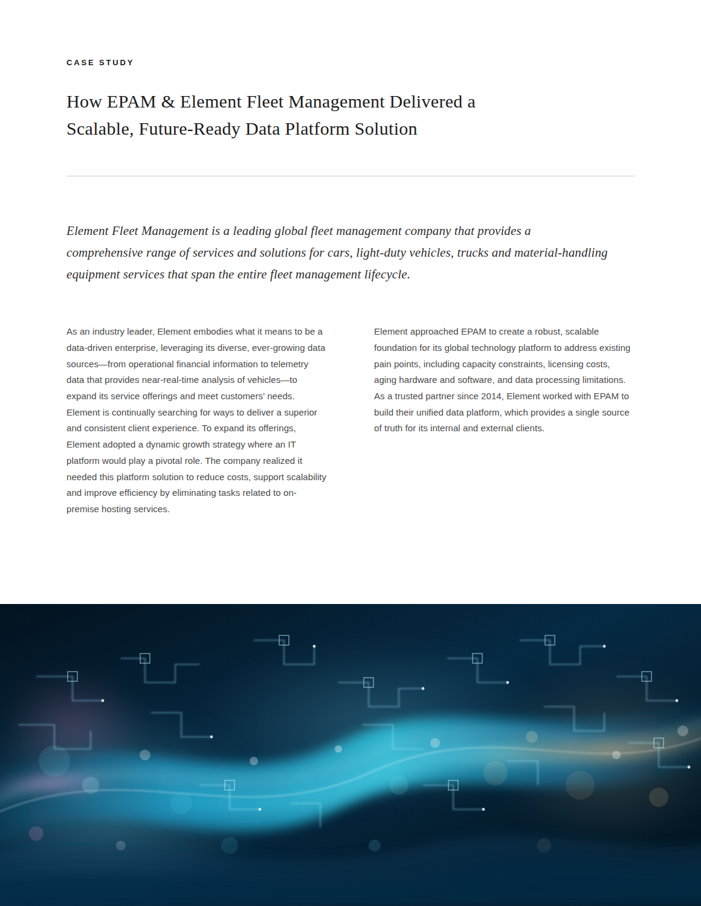Case Study
How EPAM & Element Fleet Management Delivered a
Scalable, Future-Ready Data Platform Solution
Element Fleet Management is a leading global fleet management company that provides a comprehensive range of services and solutions for cars, light-duty vehicles, trucks and material-handling equipment services that span the entire fleet management lifecycle.
As an industry leader, Element embodies what it means to be a data-driven enterprise, leveraging its diverse, ever-growing data sources—from operational financial information to telemetry data that provides near-real-time analysis of vehicles—to expand its service offerings and meet customers’ needs. Element is continually searching for ways to deliver a superior and consistent client experience. To expand its offerings, Element adopted a dynamic growth strategy where an IT platform would play a pivotal role. The company realized it needed this platform solution to reduce costs, support scalability and improve efficiency by eliminating tasks related to on-premise hosting services.
Element approached EPAM to create a robust, scalable foundation for its global technology platform to address existing pain points, including capacity constraints, licensing costs, aging hardware and software, and data processing limitations. As a trusted partner since 2014, Element worked with EPAM to build their unified data platform, which provides a single source of truth for its internal and external clients.